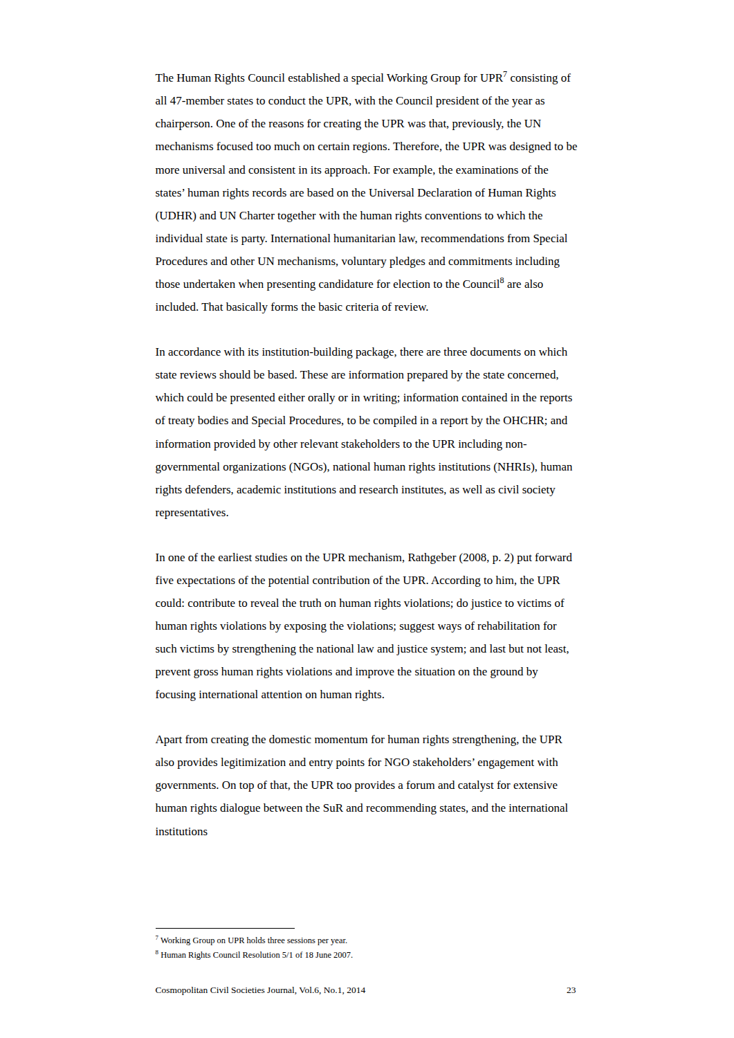The Human Rights Council established a special Working Group for UPR7 consisting of all 47-member states to conduct the UPR, with the Council president of the year as chairperson. One of the reasons for creating the UPR was that, previously, the UN mechanisms focused too much on certain regions. Therefore, the UPR was designed to be more universal and consistent in its approach. For example, the examinations of the states’ human rights records are based on the Universal Declaration of Human Rights (UDHR) and UN Charter together with the human rights conventions to which the individual state is party. International humanitarian law, recommendations from Special Procedures and other UN mechanisms, voluntary pledges and commitments including those undertaken when presenting candidature for election to the Council8 are also included. That basically forms the basic criteria of review.
In accordance with its institution-building package, there are three documents on which state reviews should be based. These are information prepared by the state concerned, which could be presented either orally or in writing; information contained in the reports of treaty bodies and Special Procedures, to be compiled in a report by the OHCHR; and information provided by other relevant stakeholders to the UPR including non-governmental organizations (NGOs), national human rights institutions (NHRIs), human rights defenders, academic institutions and research institutes, as well as civil society representatives.
In one of the earliest studies on the UPR mechanism, Rathgeber (2008, p. 2) put forward five expectations of the potential contribution of the UPR. According to him, the UPR could: contribute to reveal the truth on human rights violations; do justice to victims of human rights violations by exposing the violations; suggest ways of rehabilitation for such victims by strengthening the national law and justice system; and last but not least, prevent gross human rights violations and improve the situation on the ground by focusing international attention on human rights.
Apart from creating the domestic momentum for human rights strengthening, the UPR also provides legitimization and entry points for NGO stakeholders’ engagement with governments. On top of that, the UPR too provides a forum and catalyst for extensive human rights dialogue between the SuR and recommending states, and the international institutions
7 Working Group on UPR holds three sessions per year.
8 Human Rights Council Resolution 5/1 of 18 June 2007.
Cosmopolitan Civil Societies Journal, Vol.6, No.1, 2014 23